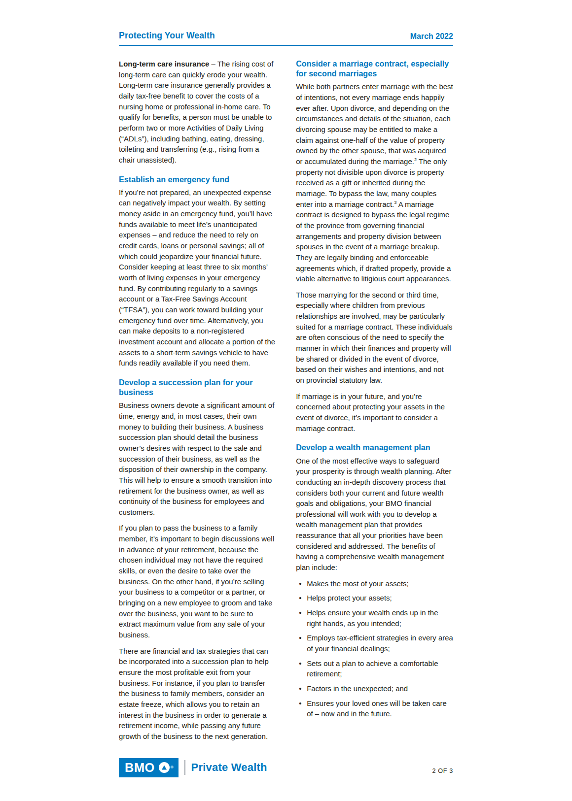Protecting Your Wealth
March 2022
Long-term care insurance – The rising cost of long-term care can quickly erode your wealth. Long-term care insurance generally provides a daily tax-free benefit to cover the costs of a nursing home or professional in-home care. To qualify for benefits, a person must be unable to perform two or more Activities of Daily Living (“ADLs”), including bathing, eating, dressing, toileting and transferring (e.g., rising from a chair unassisted).
Establish an emergency fund
If you’re not prepared, an unexpected expense can negatively impact your wealth. By setting money aside in an emergency fund, you’ll have funds available to meet life’s unanticipated expenses – and reduce the need to rely on credit cards, loans or personal savings; all of which could jeopardize your financial future. Consider keeping at least three to six months’ worth of living expenses in your emergency fund. By contributing regularly to a savings account or a Tax-Free Savings Account (“TFSA”), you can work toward building your emergency fund over time. Alternatively, you can make deposits to a non-registered investment account and allocate a portion of the assets to a short-term savings vehicle to have funds readily available if you need them.
Develop a succession plan for your business
Business owners devote a significant amount of time, energy and, in most cases, their own money to building their business. A business succession plan should detail the business owner’s desires with respect to the sale and succession of their business, as well as the disposition of their ownership in the company. This will help to ensure a smooth transition into retirement for the business owner, as well as continuity of the business for employees and customers.
If you plan to pass the business to a family member, it’s important to begin discussions well in advance of your retirement, because the chosen individual may not have the required skills, or even the desire to take over the business. On the other hand, if you’re selling your business to a competitor or a partner, or bringing on a new employee to groom and take over the business, you want to be sure to extract maximum value from any sale of your business.
There are financial and tax strategies that can be incorporated into a succession plan to help ensure the most profitable exit from your business. For instance, if you plan to transfer the business to family members, consider an estate freeze, which allows you to retain an interest in the business in order to generate a retirement income, while passing any future growth of the business to the next generation.
Consider a marriage contract, especially for second marriages
While both partners enter marriage with the best of intentions, not every marriage ends happily ever after. Upon divorce, and depending on the circumstances and details of the situation, each divorcing spouse may be entitled to make a claim against one-half of the value of property owned by the other spouse, that was acquired or accumulated during the marriage.2 The only property not divisible upon divorce is property received as a gift or inherited during the marriage. To bypass the law, many couples enter into a marriage contract.3 A marriage contract is designed to bypass the legal regime of the province from governing financial arrangements and property division between spouses in the event of a marriage breakup. They are legally binding and enforceable agreements which, if drafted properly, provide a viable alternative to litigious court appearances.
Those marrying for the second or third time, especially where children from previous relationships are involved, may be particularly suited for a marriage contract. These individuals are often conscious of the need to specify the manner in which their finances and property will be shared or divided in the event of divorce, based on their wishes and intentions, and not on provincial statutory law.
If marriage is in your future, and you’re concerned about protecting your assets in the event of divorce, it’s important to consider a marriage contract.
Develop a wealth management plan
One of the most effective ways to safeguard your prosperity is through wealth planning. After conducting an in-depth discovery process that considers both your current and future wealth goals and obligations, your BMO financial professional will work with you to develop a wealth management plan that provides reassurance that all your priorities have been considered and addressed. The benefits of having a comprehensive wealth management plan include:
Makes the most of your assets;
Helps protect your assets;
Helps ensure your wealth ends up in the right hands, as you intended;
Employs tax-efficient strategies in every area of your financial dealings;
Sets out a plan to achieve a comfortable retirement;
Factors in the unexpected; and
Ensures your loved ones will be taken care of – now and in the future.
BMO ®
Private Wealth
2 OF 3